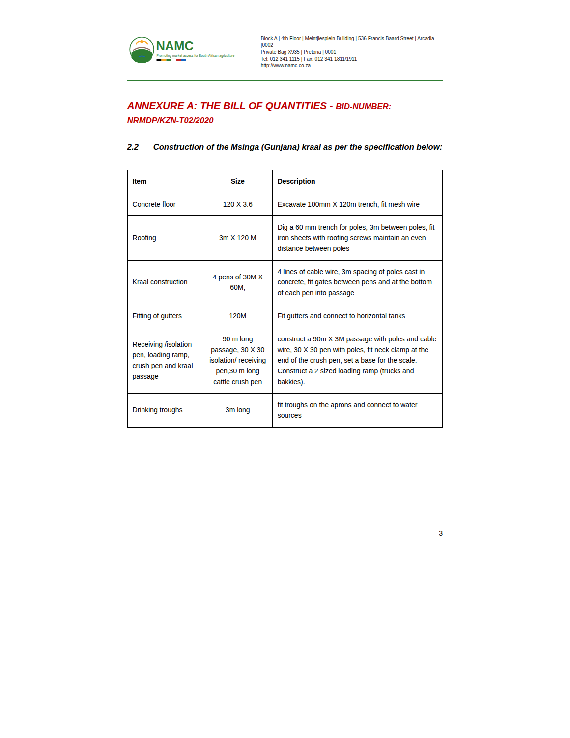NAMC Promoting market access for South African agriculture
Block A | 4th Floor | Meintjiesplein Building | 536 Francis Baard Street | Arcadia |0002
Private Bag X935 | Pretoria | 0001
Tel: 012 341 1115 | Fax: 012 341 1811/1911
http://www.namc.co.za
ANNEXURE A: THE BILL OF QUANTITIES - BID-NUMBER: NRMDP/KZN-T02/2020
2.2 Construction of the Msinga (Gunjana) kraal as per the specification below:
| Item | Size | Description |
| --- | --- | --- |
| Concrete floor | 120 X 3.6 | Excavate 100mm X 120m trench, fit mesh wire |
| Roofing | 3m X 120 M | Dig a 60 mm trench for poles, 3m between poles, fit iron sheets with roofing screws maintain an even distance between poles |
| Kraal construction | 4 pens of 30M X 60M, | 4 lines of cable wire, 3m spacing of poles cast in concrete, fit gates between pens and at the bottom of each pen into passage |
| Fitting of gutters | 120M | Fit gutters and connect to horizontal tanks |
| Receiving /isolation pen, loading ramp, crush pen and kraal passage | 90 m long passage, 30 X 30 isolation/ receiving pen,30 m long cattle crush pen | construct a 90m X 3M passage with poles and cable wire, 30 X 30 pen with poles, fit neck clamp at the end of the crush pen, set a base for the scale. Construct a 2 sized loading ramp (trucks and bakkies). |
| Drinking troughs | 3m long | fit troughs on the aprons and connect to water sources |
3